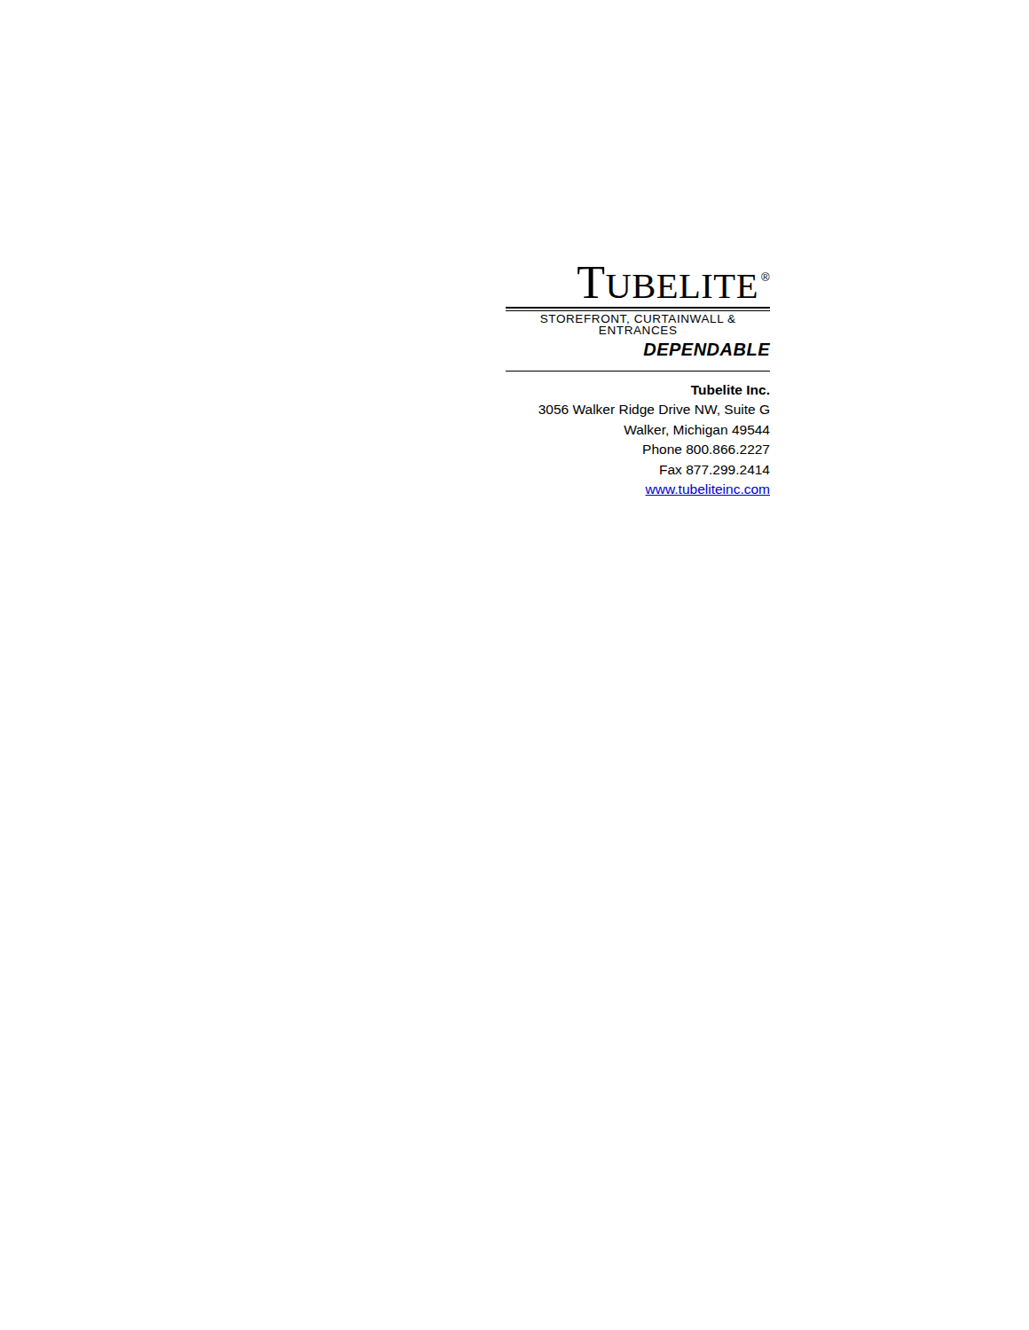TUBELITE®
STOREFRONT, CURTAINWALL & ENTRANCES
DEPENDABLE
Tubelite Inc.
3056 Walker Ridge Drive NW, Suite G
Walker, Michigan 49544
Phone 800.866.2227
Fax 877.299.2414
www.tubeliteinc.com